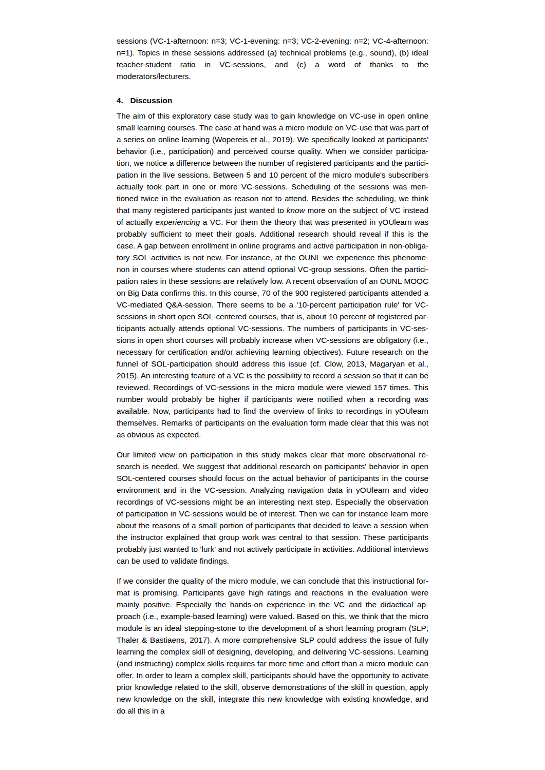sessions (VC-1-afternoon: n=3; VC-1-evening: n=3; VC-2-evening: n=2; VC-4-afternoon: n=1). Topics in these sessions addressed (a) technical problems (e.g., sound), (b) ideal teacher-student ratio in VC-sessions, and (c) a word of thanks to the moderators/lecturers.
4. Discussion
The aim of this exploratory case study was to gain knowledge on VC-use in open online small learning courses. The case at hand was a micro module on VC-use that was part of a series on online learning (Wopereis et al., 2019). We specifically looked at participants' behavior (i.e., participation) and perceived course quality. When we consider participation, we notice a difference between the number of registered participants and the participation in the live sessions. Between 5 and 10 percent of the micro module's subscribers actually took part in one or more VC-sessions. Scheduling of the sessions was mentioned twice in the evaluation as reason not to attend. Besides the scheduling, we think that many registered participants just wanted to know more on the subject of VC instead of actually experiencing a VC. For them the theory that was presented in yOUlearn was probably sufficient to meet their goals. Additional research should reveal if this is the case. A gap between enrollment in online programs and active participation in non-obligatory SOL-activities is not new. For instance, at the OUNL we experience this phenomenon in courses where students can attend optional VC-group sessions. Often the participation rates in these sessions are relatively low. A recent observation of an OUNL MOOC on Big Data confirms this. In this course, 70 of the 900 registered participants attended a VC-mediated Q&A-session. There seems to be a '10-percent participation rule' for VC-sessions in short open SOL-centered courses, that is, about 10 percent of registered participants actually attends optional VC-sessions. The numbers of participants in VC-sessions in open short courses will probably increase when VC-sessions are obligatory (i.e., necessary for certification and/or achieving learning objectives). Future research on the funnel of SOL-participation should address this issue (cf. Clow, 2013, Magaryan et al., 2015). An interesting feature of a VC is the possibility to record a session so that it can be reviewed. Recordings of VC-sessions in the micro module were viewed 157 times. This number would probably be higher if participants were notified when a recording was available. Now, participants had to find the overview of links to recordings in yOUlearn themselves. Remarks of participants on the evaluation form made clear that this was not as obvious as expected.
Our limited view on participation in this study makes clear that more observational research is needed. We suggest that additional research on participants' behavior in open SOL-centered courses should focus on the actual behavior of participants in the course environment and in the VC-session. Analyzing navigation data in yOUlearn and video recordings of VC-sessions might be an interesting next step. Especially the observation of participation in VC-sessions would be of interest. Then we can for instance learn more about the reasons of a small portion of participants that decided to leave a session when the instructor explained that group work was central to that session. These participants probably just wanted to 'lurk' and not actively participate in activities. Additional interviews can be used to validate findings.
If we consider the quality of the micro module, we can conclude that this instructional format is promising. Participants gave high ratings and reactions in the evaluation were mainly positive. Especially the hands-on experience in the VC and the didactical approach (i.e., example-based learning) were valued. Based on this, we think that the micro module is an ideal stepping-stone to the development of a short learning program (SLP; Thaler & Bastiaens, 2017). A more comprehensive SLP could address the issue of fully learning the complex skill of designing, developing, and delivering VC-sessions. Learning (and instructing) complex skills requires far more time and effort than a micro module can offer. In order to learn a complex skill, participants should have the opportunity to activate prior knowledge related to the skill, observe demonstrations of the skill in question, apply new knowledge on the skill, integrate this new knowledge with existing knowledge, and do all this in a